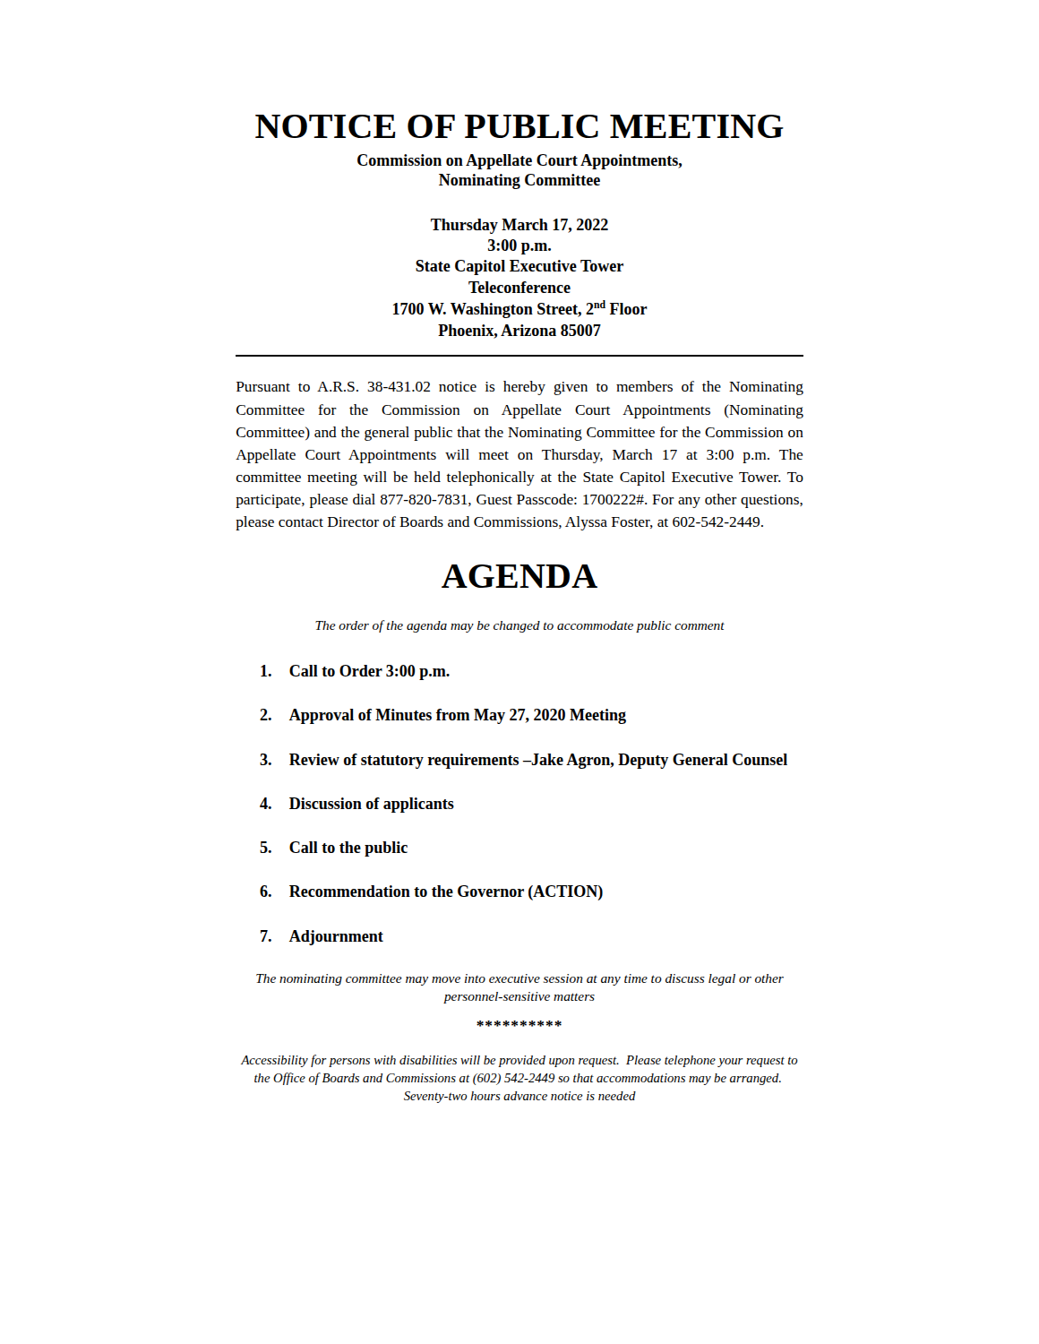NOTICE OF PUBLIC MEETING
Commission on Appellate Court Appointments,
Nominating Committee
Thursday March 17, 2022
3:00 p.m.
State Capitol Executive Tower
Teleconference
1700 W. Washington Street, 2nd Floor
Phoenix, Arizona 85007
Pursuant to A.R.S. 38-431.02 notice is hereby given to members of the Nominating Committee for the Commission on Appellate Court Appointments (Nominating Committee) and the general public that the Nominating Committee for the Commission on Appellate Court Appointments will meet on Thursday, March 17 at 3:00 p.m. The committee meeting will be held telephonically at the State Capitol Executive Tower. To participate, please dial 877-820-7831, Guest Passcode: 1700222#. For any other questions, please contact Director of Boards and Commissions, Alyssa Foster, at 602-542-2449.
AGENDA
The order of the agenda may be changed to accommodate public comment
Call to Order 3:00 p.m.
Approval of Minutes from May 27, 2020 Meeting
Review of statutory requirements –Jake Agron, Deputy General Counsel
Discussion of applicants
Call to the public
Recommendation to the Governor (ACTION)
Adjournment
The nominating committee may move into executive session at any time to discuss legal or other personnel-sensitive matters
**********
Accessibility for persons with disabilities will be provided upon request. Please telephone your request to the Office of Boards and Commissions at (602) 542-2449 so that accommodations may be arranged. Seventy-two hours advance notice is needed